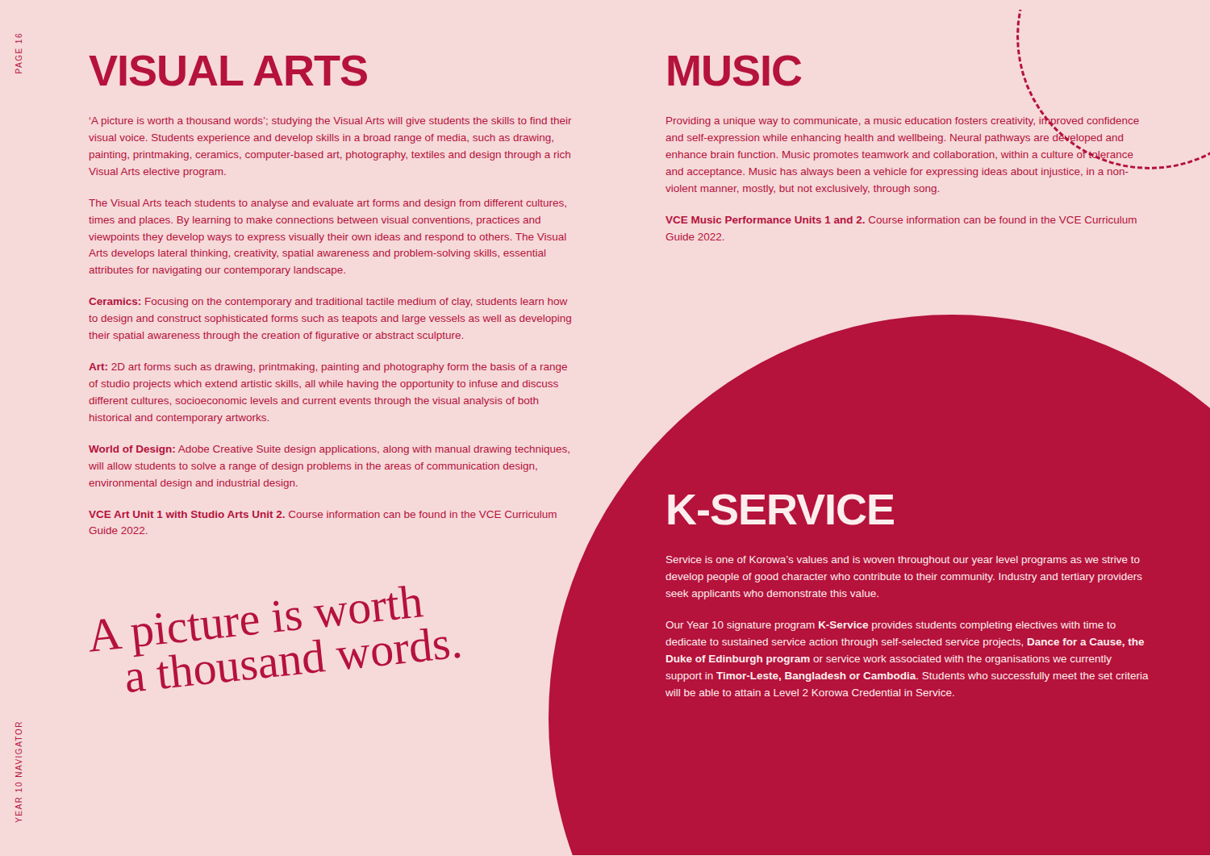PAGE 16
YEAR 10 NAVIGATOR
VISUAL ARTS
‘A picture is worth a thousand words’; studying the Visual Arts will give students the skills to find their visual voice. Students experience and develop skills in a broad range of media, such as drawing, painting, printmaking, ceramics, computer-based art, photography, textiles and design through a rich Visual Arts elective program.
The Visual Arts teach students to analyse and evaluate art forms and design from different cultures, times and places. By learning to make connections between visual conventions, practices and viewpoints they develop ways to express visually their own ideas and respond to others. The Visual Arts develops lateral thinking, creativity, spatial awareness and problem-solving skills, essential attributes for navigating our contemporary landscape.
Ceramics: Focusing on the contemporary and traditional tactile medium of clay, students learn how to design and construct sophisticated forms such as teapots and large vessels as well as developing their spatial awareness through the creation of figurative or abstract sculpture.
Art: 2D art forms such as drawing, printmaking, painting and photography form the basis of a range of studio projects which extend artistic skills, all while having the opportunity to infuse and discuss different cultures, socioeconomic levels and current events through the visual analysis of both historical and contemporary artworks.
World of Design: Adobe Creative Suite design applications, along with manual drawing techniques, will allow students to solve a range of design problems in the areas of communication design, environmental design and industrial design.
VCE Art Unit 1 with Studio Arts Unit 2. Course information can be found in the VCE Curriculum Guide 2022.
A picture is worth a thousand words.
MUSIC
Providing a unique way to communicate, a music education fosters creativity, improved confidence and self-expression while enhancing health and wellbeing. Neural pathways are developed and enhance brain function. Music promotes teamwork and collaboration, within a culture of tolerance and acceptance. Music has always been a vehicle for expressing ideas about injustice, in a non-violent manner, mostly, but not exclusively, through song.
VCE Music Performance Units 1 and 2. Course information can be found in the VCE Curriculum Guide 2022.
K-SERVICE
Service is one of Korowa’s values and is woven throughout our year level programs as we strive to develop people of good character who contribute to their community. Industry and tertiary providers seek applicants who demonstrate this value.
Our Year 10 signature program K-Service provides students completing electives with time to dedicate to sustained service action through self-selected service projects, Dance for a Cause, the Duke of Edinburgh program or service work associated with the organisations we currently support in Timor-Leste, Bangladesh or Cambodia. Students who successfully meet the set criteria will be able to attain a Level 2 Korowa Credential in Service.